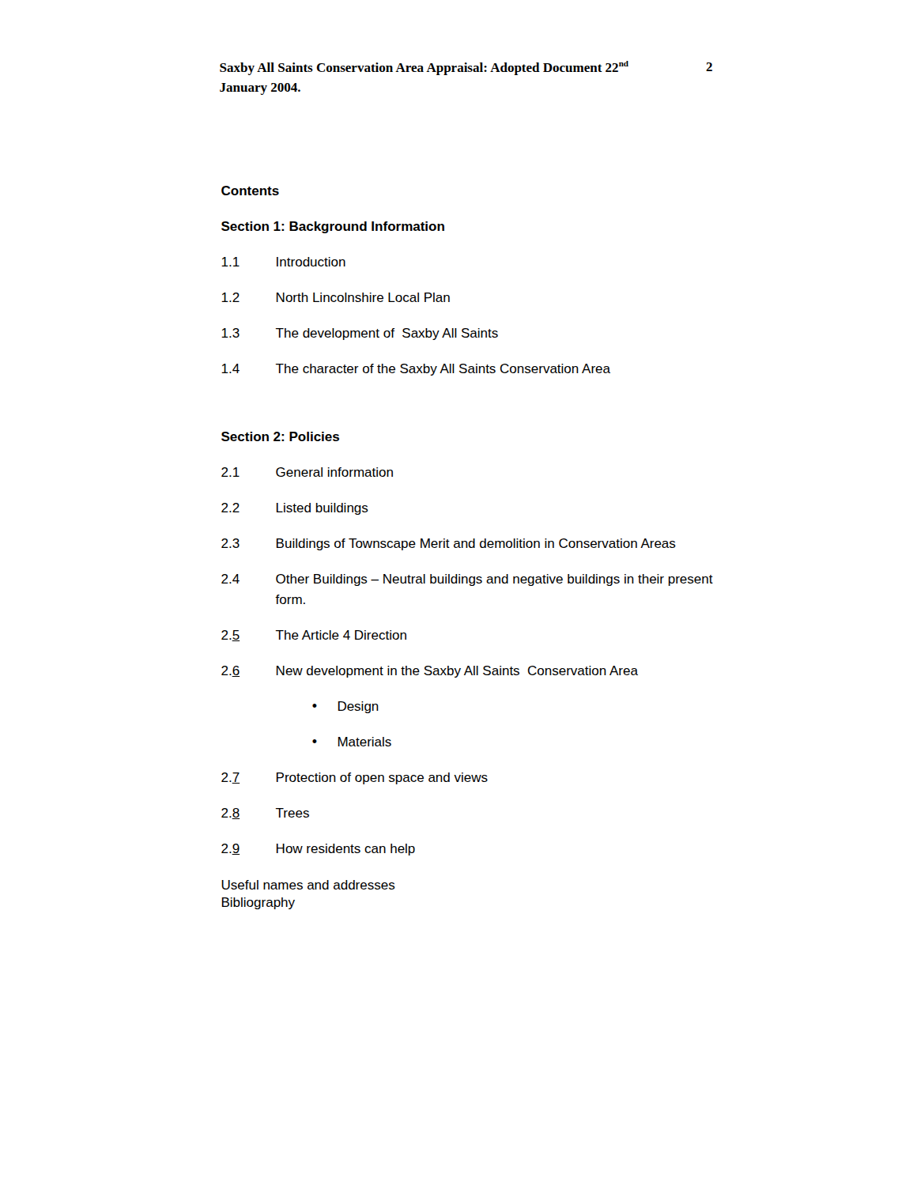Saxby All Saints Conservation Area Appraisal: Adopted Document 22nd January 2004. 2
Contents
Section 1: Background Information
1.1 Introduction
1.2 North Lincolnshire Local Plan
1.3 The development of Saxby All Saints
1.4 The character of the Saxby All Saints Conservation Area
Section 2: Policies
2.1 General information
2.2 Listed buildings
2.3 Buildings of Townscape Merit and demolition in Conservation Areas
2.4 Other Buildings – Neutral buildings and negative buildings in their present form.
2.5 The Article 4 Direction
2.6 New development in the Saxby All Saints Conservation Area
Design
Materials
2.7 Protection of open space and views
2.8 Trees
2.9 How residents can help
Useful names and addresses
Bibliography